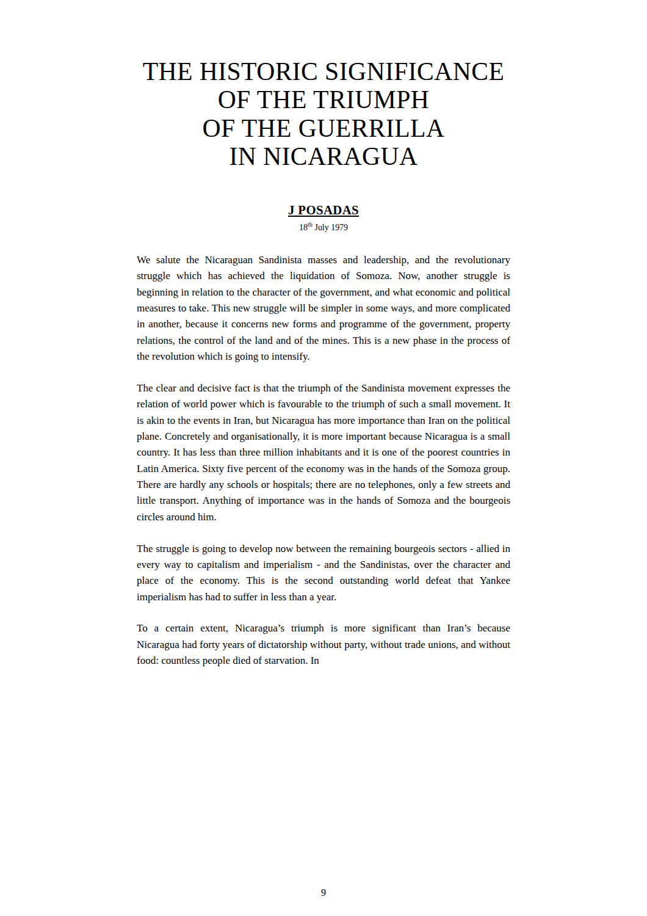THE HISTORIC SIGNIFICANCE
OF THE TRIUMPH
OF THE GUERRILLA
IN NICARAGUA
J POSADAS
18th July 1979
We salute the Nicaraguan Sandinista masses and leadership, and the revolutionary struggle which has achieved the liquidation of Somoza. Now, another struggle is beginning in relation to the character of the government, and what economic and political measures to take. This new struggle will be simpler in some ways, and more complicated in another, because it concerns new forms and programme of the government, property relations, the control of the land and of the mines. This is a new phase in the process of the revolution which is going to intensify.
The clear and decisive fact is that the triumph of the Sandinista movement expresses the relation of world power which is favourable to the triumph of such a small movement. It is akin to the events in Iran, but Nicaragua has more importance than Iran on the political plane. Concretely and organisationally, it is more important because Nicaragua is a small country. It has less than three million inhabitants and it is one of the poorest countries in Latin America. Sixty five percent of the economy was in the hands of the Somoza group. There are hardly any schools or hospitals; there are no telephones, only a few streets and little transport. Anything of importance was in the hands of Somoza and the bourgeois circles around him.
The struggle is going to develop now between the remaining bourgeois sectors - allied in every way to capitalism and imperialism - and the Sandinistas, over the character and place of the economy. This is the second outstanding world defeat that Yankee imperialism has had to suffer in less than a year.
To a certain extent, Nicaragua’s triumph is more significant than Iran’s because Nicaragua had forty years of dictatorship without party, without trade unions, and without food: countless people died of starvation. In
9